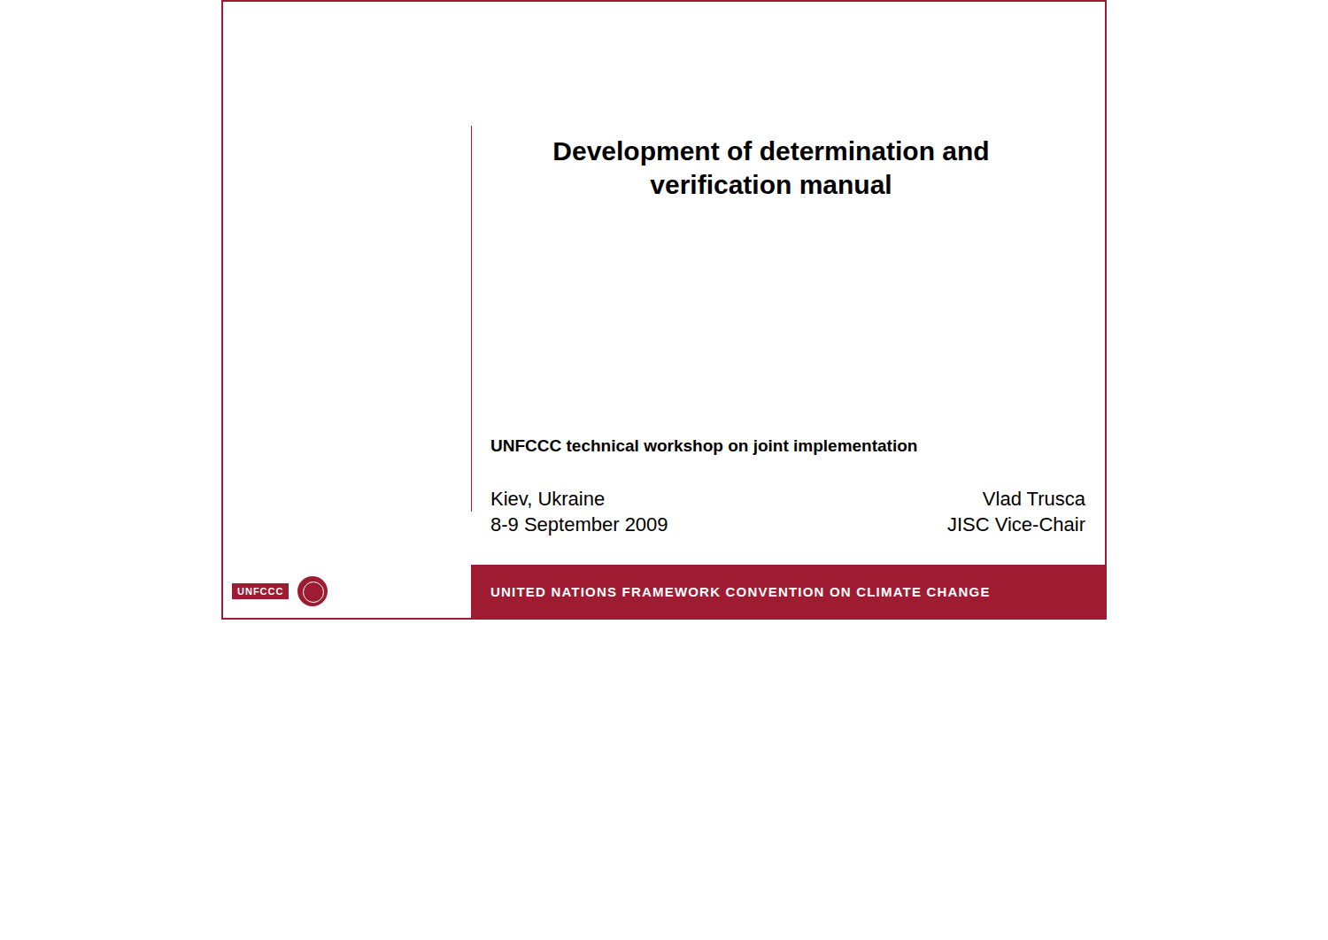Development of determination and verification manual
UNFCCC technical workshop on joint implementation
Kiev, Ukraine
8-9 September 2009
Vlad Trusca
JISC Vice-Chair
UNFCCC
United Nations Framework Convention on Climate Change